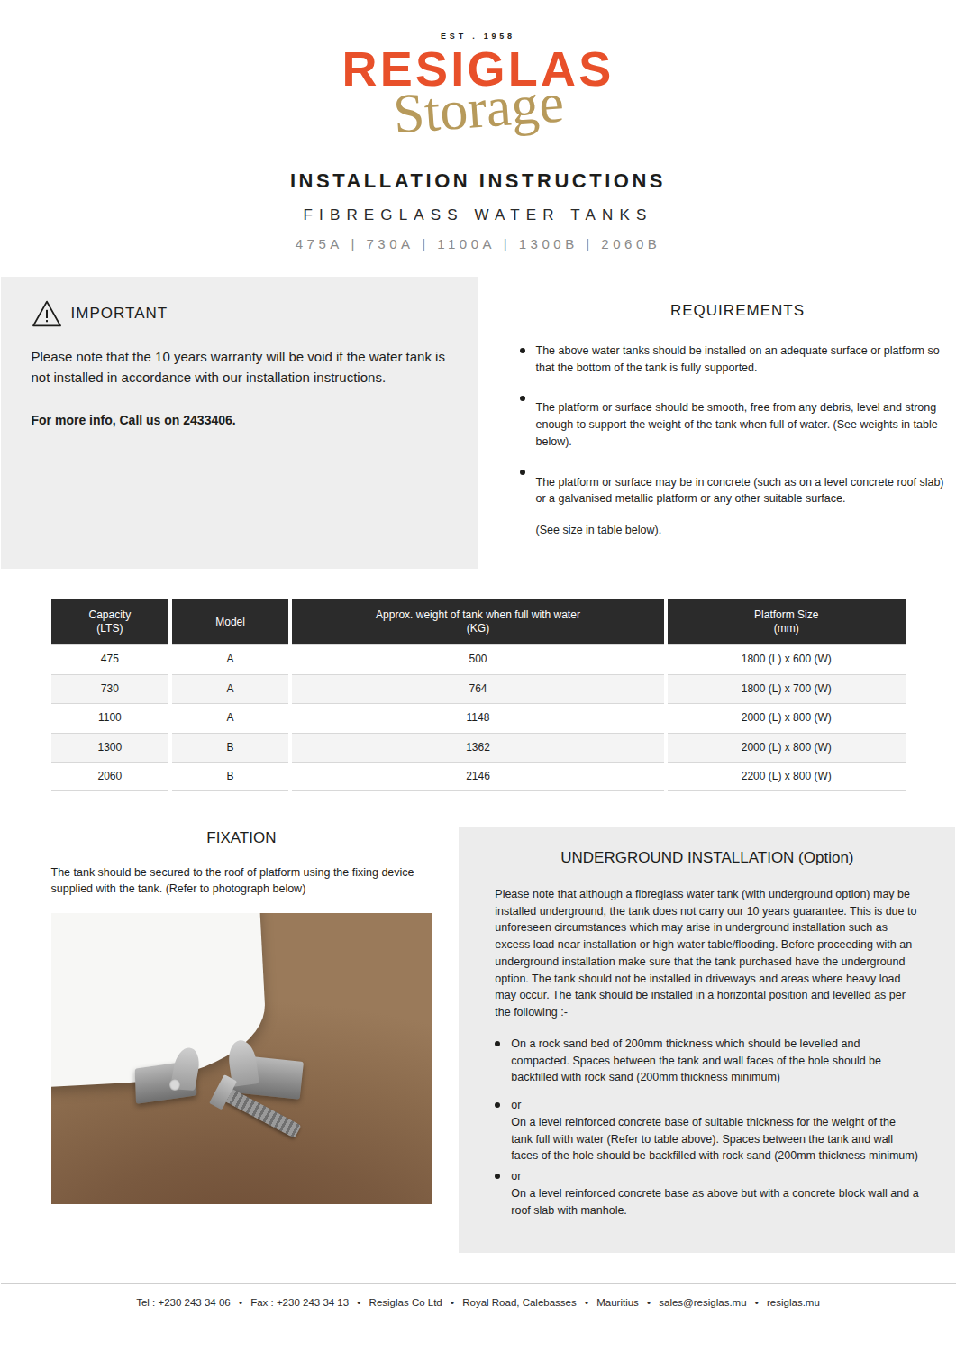EST . 1958
RESIGLAS Storage
INSTALLATION INSTRUCTIONS
FIBREGLASS WATER TANKS
475A | 730A | 1100A | 1300B | 2060B
IMPORTANT
Please note that the 10 years warranty will be void if the water tank is not installed in accordance with our installation instructions.
For more info, Call us on 2433406.
REQUIREMENTS
The above water tanks should be installed on an adequate surface or platform so that the bottom of the tank is fully supported.
The platform or surface should be smooth, free from any debris, level and strong enough to support the weight of the tank when full of water. (See weights in table below).
The platform or surface may be in concrete (such as on a level concrete roof slab) or a galvanised metallic platform or any other suitable surface.
(See size in table below).
| Capacity (LTS) | Model | Approx. weight of tank when full with water (KG) | Platform Size (mm) |
| --- | --- | --- | --- |
| 475 | A | 500 | 1800 (L) x 600 (W) |
| 730 | A | 764 | 1800 (L) x 700 (W) |
| 1100 | A | 1148 | 2000 (L) x 800 (W) |
| 1300 | B | 1362 | 2000 (L) x 800 (W) |
| 2060 | B | 2146 | 2200 (L) x 800 (W) |
FIXATION
The tank should be secured to the roof of platform using the fixing device supplied with the tank. (Refer to photograph below)
UNDERGROUND INSTALLATION (Option)
Please note that although a fibreglass water tank (with underground option) may be installed underground, the tank does not carry our 10 years guarantee. This is due to unforeseen circumstances which may arise in underground installation such as excess load near installation or high water table/flooding. Before proceeding with an underground installation make sure that the tank purchased have the underground option. The tank should not be installed in driveways and areas where heavy load may occur. The tank should be installed in a horizontal position and levelled as per the following :-
On a rock sand bed of 200mm thickness which should be levelled and compacted. Spaces between the tank and wall faces of the hole should be backfilled with rock sand (200mm thickness minimum)
or
On a level reinforced concrete base of suitable thickness for the weight of the tank full with water (Refer to table above). Spaces between the tank and wall faces of the hole should be backfilled with rock sand (200mm thickness minimum)
or
On a level reinforced concrete base as above but with a concrete block wall and a roof slab with manhole.
Tel : +230 243 34 06 • Fax : +230 243 34 13 • Resiglas Co Ltd • Royal Road, Calebasses • Mauritius • sales@resiglas.mu • resiglas.mu